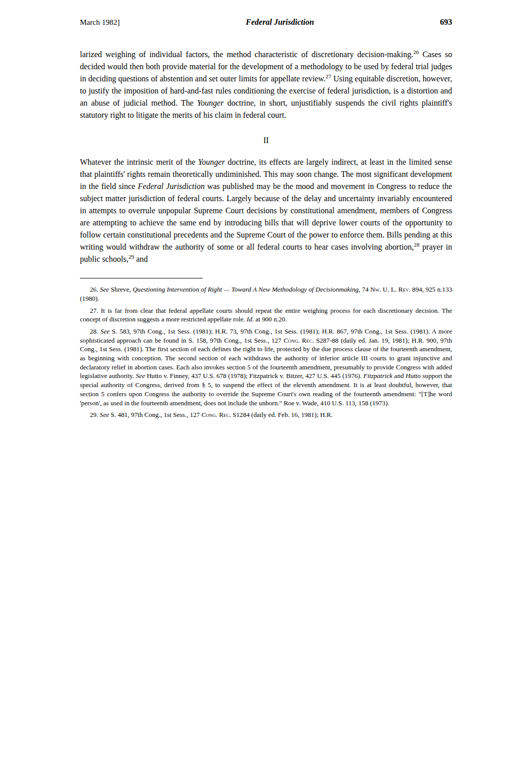March 1982] Federal Jurisdiction 693
larized weighing of individual factors, the method characteristic of discretionary decision-making.26 Cases so decided would then both provide material for the development of a methodology to be used by federal trial judges in deciding questions of abstention and set outer limits for appellate review.27 Using equitable discretion, however, to justify the imposition of hard-and-fast rules conditioning the exercise of federal jurisdiction, is a distortion and an abuse of judicial method. The Younger doctrine, in short, unjustifiably suspends the civil rights plaintiff's statutory right to litigate the merits of his claim in federal court.
II
Whatever the intrinsic merit of the Younger doctrine, its effects are largely indirect, at least in the limited sense that plaintiffs' rights remain theoretically undiminished. This may soon change. The most significant development in the field since Federal Jurisdiction was published may be the mood and movement in Congress to reduce the subject matter jurisdiction of federal courts. Largely because of the delay and uncertainty invariably encountered in attempts to overrule unpopular Supreme Court decisions by constitutional amendment, members of Congress are attempting to achieve the same end by introducing bills that will deprive lower courts of the opportunity to follow certain constitutional precedents and the Supreme Court of the power to enforce them. Bills pending at this writing would withdraw the authority of some or all federal courts to hear cases involving abortion,28 prayer in public schools,29 and
26. See Shreve, Questioning Intervention of Right — Toward A New Methodology of Decisionmaking, 74 Nw. U. L. Rev. 894, 925 n.133 (1980).
27. It is far from clear that federal appellate courts should repeat the entire weighing process for each discretionary decision. The concept of discretion suggests a more restricted appellate role. Id. at 900 n.20.
28. See S. 583, 97th Cong., 1st Sess. (1981); H.R. 73, 97th Cong., 1st Sess. (1981); H.R. 867, 97th Cong., 1st Sess. (1981). A more sophisticated approach can be found in S. 158, 97th Cong., 1st Sess., 127 Cong. Rec. S287-88 (daily ed. Jan. 19, 1981); H.R. 900, 97th Cong., 1st Sess. (1981). The first section of each defines the right to life, protected by the due process clause of the fourteenth amendment, as beginning with conception. The second section of each withdraws the authority of inferior article III courts to grant injunctive and declaratory relief in abortion cases. Each also invokes section 5 of the fourteenth amendment, presumably to provide Congress with added legislative authority. See Hutto v. Finney, 437 U.S. 678 (1978); Fitzpatrick v. Bitzer, 427 U.S. 445 (1976). Fitzpatrick and Hutto support the special authority of Congress, derived from § 5, to suspend the effect of the eleventh amendment. It is at least doubtful, however, that section 5 confers upon Congress the authority to override the Supreme Court's own reading of the fourteenth amendment: "[T]he word 'person', as used in the fourteenth amendment, does not include the unborn." Roe v. Wade, 410 U.S. 113, 158 (1973).
29. See S. 481, 97th Cong., 1st Sess., 127 Cong. Rec. S1284 (daily ed. Feb. 16, 1981); H.R.